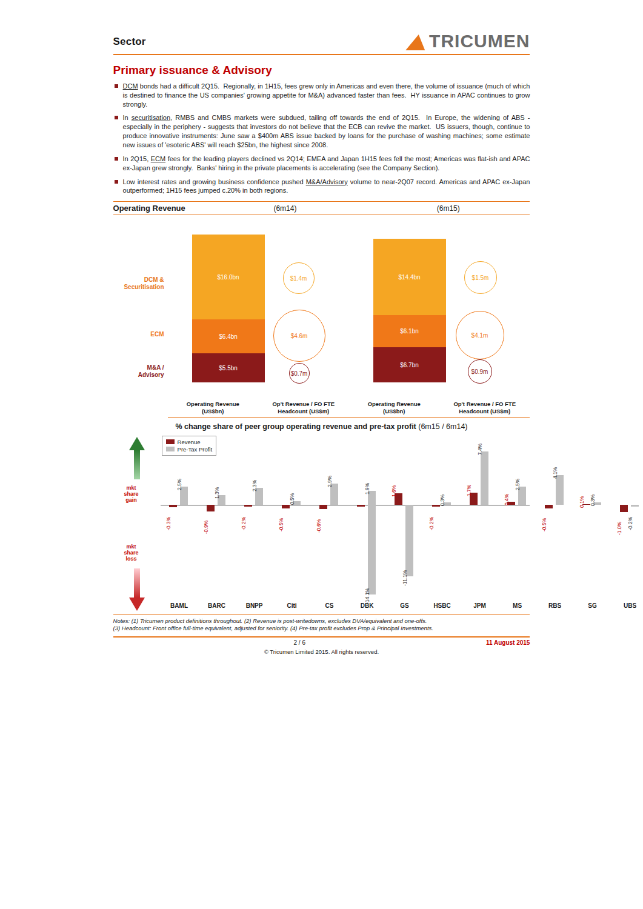Sector
TRICUMEN
Primary issuance & Advisory
DCM bonds had a difficult 2Q15. Regionally, in 1H15, fees grew only in Americas and even there, the volume of issuance (much of which is destined to finance the US companies' growing appetite for M&A) advanced faster than fees. HY issuance in APAC continues to grow strongly.
In securitisation, RMBS and CMBS markets were subdued, tailing off towards the end of 2Q15. In Europe, the widening of ABS - especially in the periphery - suggests that investors do not believe that the ECB can revive the market. US issuers, though, continue to produce innovative instruments: June saw a $400m ABS issue backed by loans for the purchase of washing machines; some estimate new issues of 'esoteric ABS' will reach $25bn, the highest since 2008.
In 2Q15, ECM fees for the leading players declined vs 2Q14; EMEA and Japan 1H15 fees fell the most; Americas was flat-ish and APAC ex-Japan grew strongly. Banks' hiring in the private placements is accelerating (see the Company Section).
Low interest rates and growing business confidence pushed M&A/Advisory volume to near-2Q07 record. Americas and APAC ex-Japan outperformed; 1H15 fees jumped c.20% in both regions.
Operating Revenue
(6m14)
(6m15)
DCM &
Securitisation
ECM
M&A /
Advisory
$16.0bn
$6.4bn
$5.5bn
$1.4m
$4.6m
$0.7m
$14.4bn
$6.1bn
$6.7bn
$1.5m
$4.1m
$0.9m
Operating Revenue
(US$bn)
Op't Revenue / FO FTE
Headcount (US$m)
Operating Revenue
(US$bn)
Op't Revenue / FO FTE
Headcount (US$m)
% change share of peer group operating revenue and pre-tax profit (6m15 / 6m14)
Revenue
Pre-Tax Profit
mkt
share
gain
mkt
share
loss
-0.3%
2.5%
-0.9%
1.3%
-0.2%
2.3%
-0.5%
0.5%
-0.6%
2.9%
1.9%
1.6%
-0.2%
0.3%
1.7%
7.4%
0.4%
2.5%
-0.5%
4.1%
0.1%
0.3%
-1.0%
-0.2%
-14.1%
-11.1%
BAML BARC BNPP Citi CS DBK GS HSBC JPM MS RBS SG UBS
Notes: (1) Tricumen product definitions throughout. (2) Revenue is post-writedowns, excludes DVA/equivalent and one-offs.
(3) Headcount: Front office full-time equivalent, adjusted for seniority. (4) Pre-tax profit excludes Prop & Principal Investments.
2 / 6
11 August 2015
© Tricumen Limited 2015. All rights reserved.